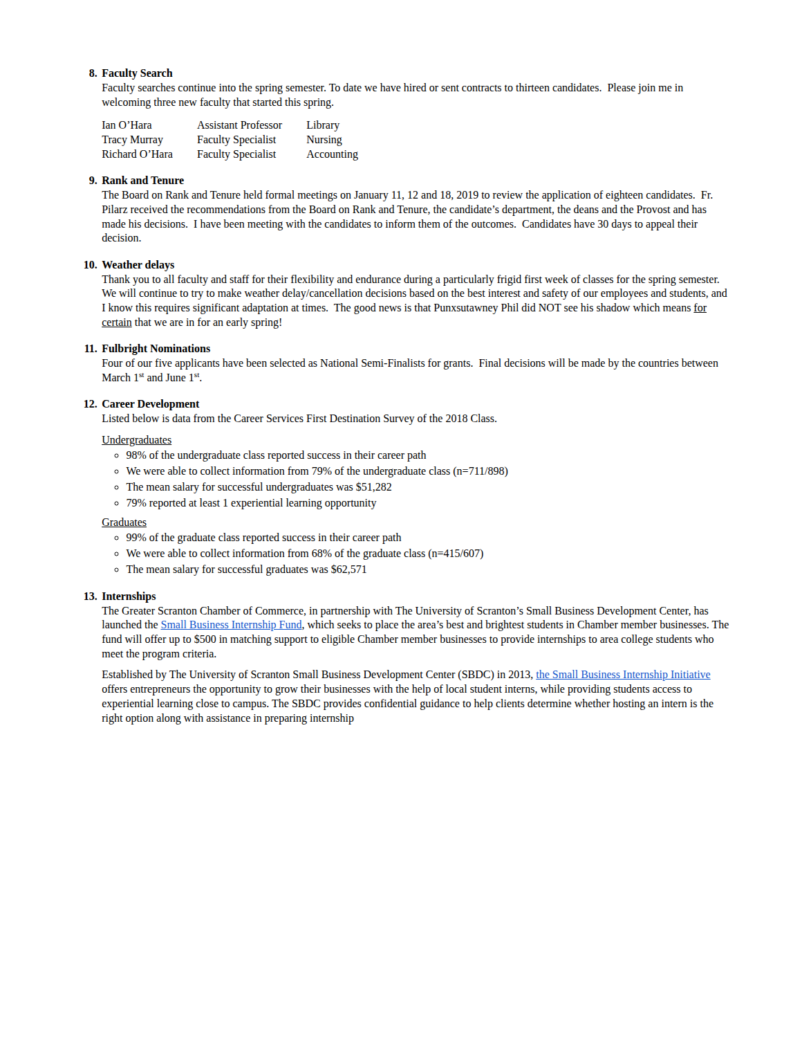8.
Faculty Search
Faculty searches continue into the spring semester. To date we have hired or sent contracts to thirteen candidates. Please join me in welcoming three new faculty that started this spring.
| Ian O’Hara | Assistant Professor | Library |
| Tracy Murray | Faculty Specialist | Nursing |
| Richard O’Hara | Faculty Specialist | Accounting |
9.
Rank and Tenure
The Board on Rank and Tenure held formal meetings on January 11, 12 and 18, 2019 to review the application of eighteen candidates. Fr. Pilarz received the recommendations from the Board on Rank and Tenure, the candidate’s department, the deans and the Provost and has made his decisions. I have been meeting with the candidates to inform them of the outcomes. Candidates have 30 days to appeal their decision.
10.
Weather delays
Thank you to all faculty and staff for their flexibility and endurance during a particularly frigid first week of classes for the spring semester. We will continue to try to make weather delay/cancellation decisions based on the best interest and safety of our employees and students, and I know this requires significant adaptation at times. The good news is that Punxsutawney Phil did NOT see his shadow which means for certain that we are in for an early spring!
11.
Fulbright Nominations
Four of our five applicants have been selected as National Semi-Finalists for grants. Final decisions will be made by the countries between March 1st and June 1st.
12.
Career Development
Listed below is data from the Career Services First Destination Survey of the 2018 Class.
Undergraduates
98% of the undergraduate class reported success in their career path
We were able to collect information from 79% of the undergraduate class (n=711/898)
The mean salary for successful undergraduates was $51,282
79% reported at least 1 experiential learning opportunity
Graduates
99% of the graduate class reported success in their career path
We were able to collect information from 68% of the graduate class (n=415/607)
The mean salary for successful graduates was $62,571
13.
Internships
The Greater Scranton Chamber of Commerce, in partnership with The University of Scranton’s Small Business Development Center, has launched the Small Business Internship Fund, which seeks to place the area’s best and brightest students in Chamber member businesses. The fund will offer up to $500 in matching support to eligible Chamber member businesses to provide internships to area college students who meet the program criteria.
Established by The University of Scranton Small Business Development Center (SBDC) in 2013, the Small Business Internship Initiative offers entrepreneurs the opportunity to grow their businesses with the help of local student interns, while providing students access to experiential learning close to campus. The SBDC provides confidential guidance to help clients determine whether hosting an intern is the right option along with assistance in preparing internship